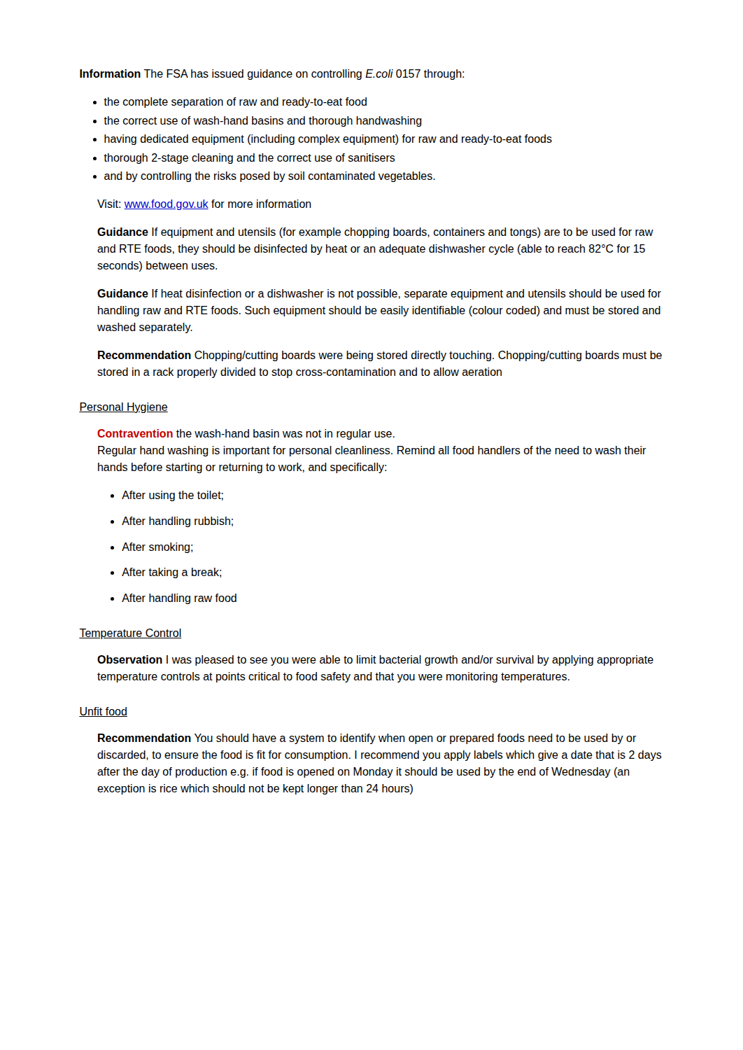Information The FSA has issued guidance on controlling E.coli 0157 through:
the complete separation of raw and ready-to-eat food
the correct use of wash-hand basins and thorough handwashing
having dedicated equipment (including complex equipment) for raw and ready-to-eat foods
thorough 2-stage cleaning and the correct use of sanitisers
and by controlling the risks posed by soil contaminated vegetables.
Visit: www.food.gov.uk for more information
Guidance If equipment and utensils (for example chopping boards, containers and tongs) are to be used for raw and RTE foods, they should be disinfected by heat or an adequate dishwasher cycle (able to reach 82°C for 15 seconds) between uses.
Guidance If heat disinfection or a dishwasher is not possible, separate equipment and utensils should be used for handling raw and RTE foods. Such equipment should be easily identifiable (colour coded) and must be stored and washed separately.
Recommendation Chopping/cutting boards were being stored directly touching. Chopping/cutting boards must be stored in a rack properly divided to stop cross-contamination and to allow aeration
Personal Hygiene
Contravention the wash-hand basin was not in regular use.
Regular hand washing is important for personal cleanliness. Remind all food handlers of the need to wash their hands before starting or returning to work, and specifically:
After using the toilet;
After handling rubbish;
After smoking;
After taking a break;
After handling raw food
Temperature Control
Observation I was pleased to see you were able to limit bacterial growth and/or survival by applying appropriate temperature controls at points critical to food safety and that you were monitoring temperatures.
Unfit food
Recommendation You should have a system to identify when open or prepared foods need to be used by or discarded, to ensure the food is fit for consumption. I recommend you apply labels which give a date that is 2 days after the day of production e.g. if food is opened on Monday it should be used by the end of Wednesday (an exception is rice which should not be kept longer than 24 hours)